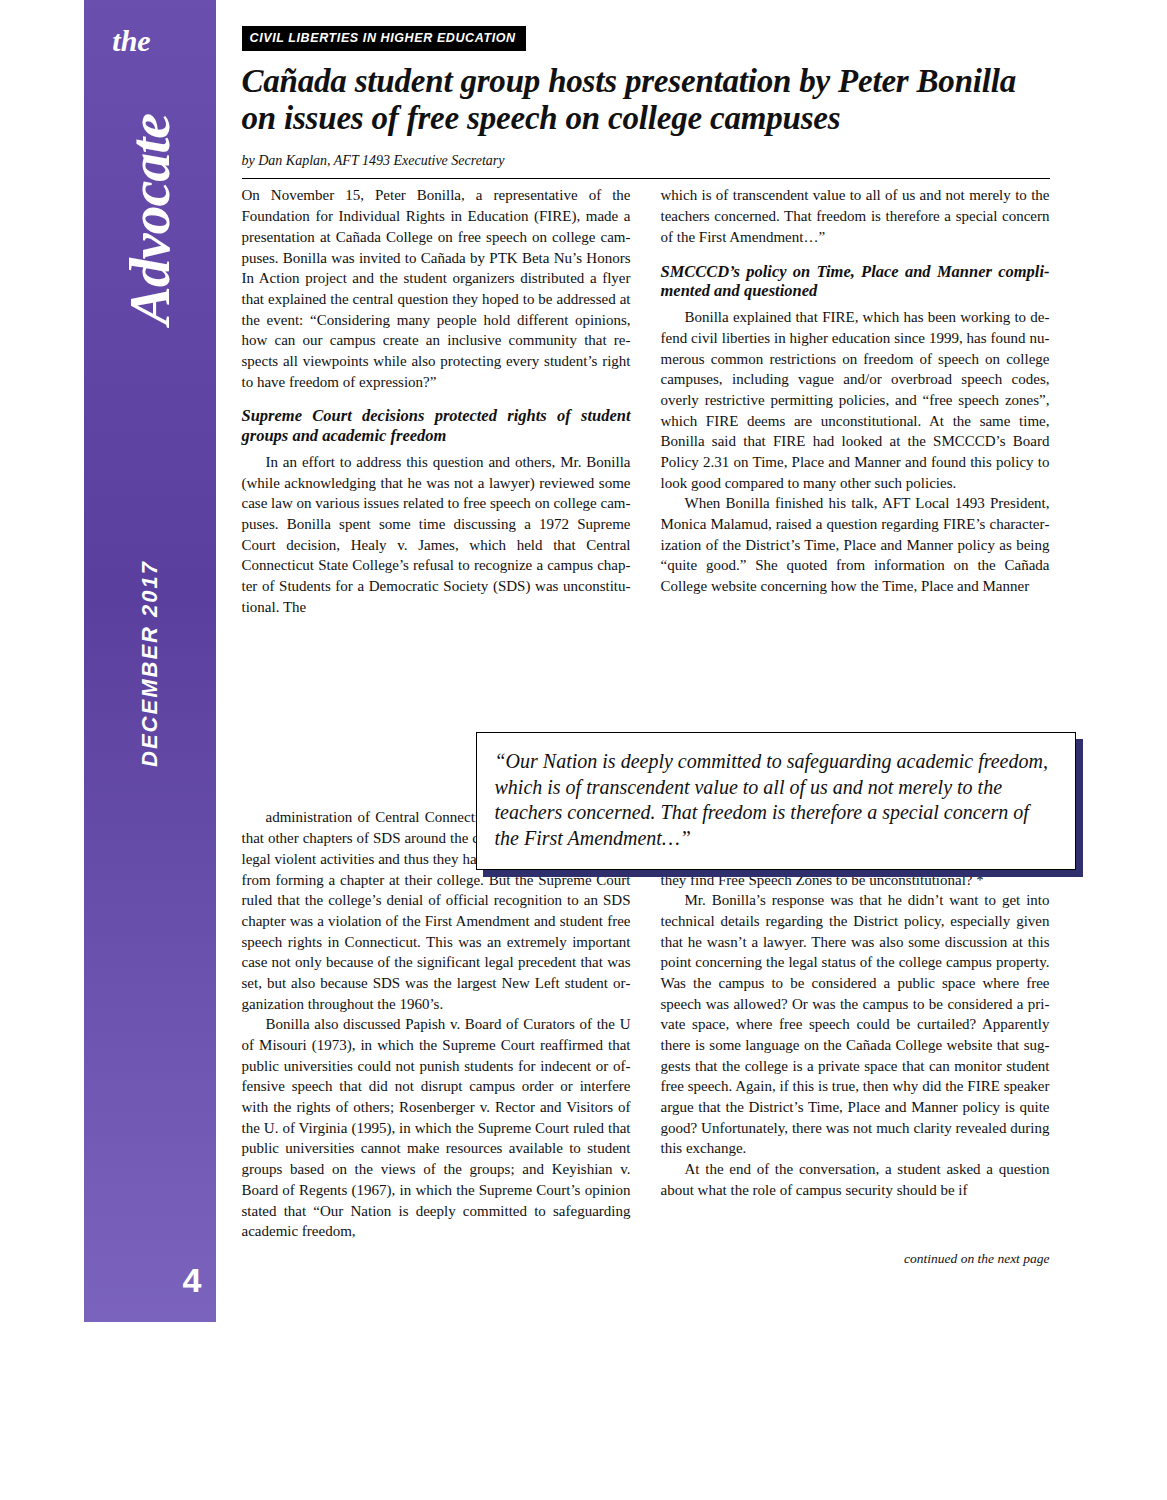the Advocate
DECEMBER 2017
4
CIVIL LIBERTIES IN HIGHER EDUCATION
Cañada student group hosts presentation by Peter Bonilla on issues of free speech on college campuses
by Dan Kaplan, AFT 1493 Executive Secretary
On November 15, Peter Bonilla, a representative of the Foundation for Individual Rights in Education (FIRE), made a presentation at Cañada College on free speech on college campuses. Bonilla was invited to Cañada by PTK Beta Nu’s Honors In Action project and the student organizers distributed a flyer that explained the central question they hoped to be addressed at the event: “Considering many people hold different opinions, how can our campus create an inclusive community that respects all viewpoints while also protecting every student’s right to have freedom of expression?”
Supreme Court decisions protected rights of student groups and academic freedom
In an effort to address this question and others, Mr. Bonilla (while acknowledging that he was not a lawyer) reviewed some case law on various issues related to free speech on college campuses. Bonilla spent some time discussing a 1972 Supreme Court decision, Healy v. James, which held that Central Connecticut State College’s refusal to recognize a campus chapter of Students for a Democratic Society (SDS) was unconstitutional. The
administration of Central Connecticut State College argued that other chapters of SDS around the country had engaged in illegal violent activities and thus they had decided to prevent SDS from forming a chapter at their college. But the Supreme Court ruled that the college’s denial of official recognition to an SDS chapter was a violation of the First Amendment and student free speech rights in Connecticut. This was an extremely important case not only because of the significant legal precedent that was set, but also because SDS was the largest New Left student organization throughout the 1960’s.
Bonilla also discussed Papish v. Board of Curators of the U of Misouri (1973), in which the Supreme Court reaffirmed that public universities could not punish students for indecent or offensive speech that did not disrupt campus order or interfere with the rights of others; Rosenberger v. Rector and Visitors of the U. of Virginia (1995), in which the Supreme Court ruled that public universities cannot make resources available to student groups based on the views of the groups; and Keyishian v. Board of Regents (1967), in which the Supreme Court’s opinion stated that “Our Nation is deeply committed to safeguarding academic freedom,
which is of transcendent value to all of us and not merely to the teachers concerned. That freedom is therefore a special concern of the First Amendment…”
SMCCCD’s policy on Time, Place and Manner complimented and questioned
Bonilla explained that FIRE, which has been working to defend civil liberties in higher education since 1999, has found numerous common restrictions on freedom of speech on college campuses, including vague and/or overbroad speech codes, overly restrictive permitting policies, and “free speech zones”, which FIRE deems are unconstitutional. At the same time, Bonilla said that FIRE had looked at the SMCCCD’s Board Policy 2.31 on Time, Place and Manner and found this policy to look good compared to many other such policies.
When Bonilla finished his talk, AFT Local 1493 President, Monica Malamud, raised a question regarding FIRE’s characterization of the District’s Time, Place and Manner policy as being “quite good.” She quoted from information on the Cañada College website concerning how the Time, Place and Manner
policy was actually being implemented at Cañada. It turns out that there are actually Free Speech Zones that are part of the Time, Place and Manner policy, at least at Cañada. So why does FIRE find the Time, Place and Manner policy to be quite good if they find Free Speech Zones to be unconstitutional? *
Mr. Bonilla’s response was that he didn’t want to get into technical details regarding the District policy, especially given that he wasn’t a lawyer. There was also some discussion at this point concerning the legal status of the college campus property. Was the campus to be considered a public space where free speech was allowed? Or was the campus to be considered a private space, where free speech could be curtailed? Apparently there is some language on the Cañada College website that suggests that the college is a private space that can monitor student free speech. Again, if this is true, then why did the FIRE speaker argue that the District’s Time, Place and Manner policy is quite good? Unfortunately, there was not much clarity revealed during this exchange.
At the end of the conversation, a student asked a question about what the role of campus security should be if
continued on the next page
“Our Nation is deeply committed to safeguarding academic freedom, which is of transcendent value to all of us and not merely to the teachers concerned. That freedom is therefore a special concern of the First Amendment…”